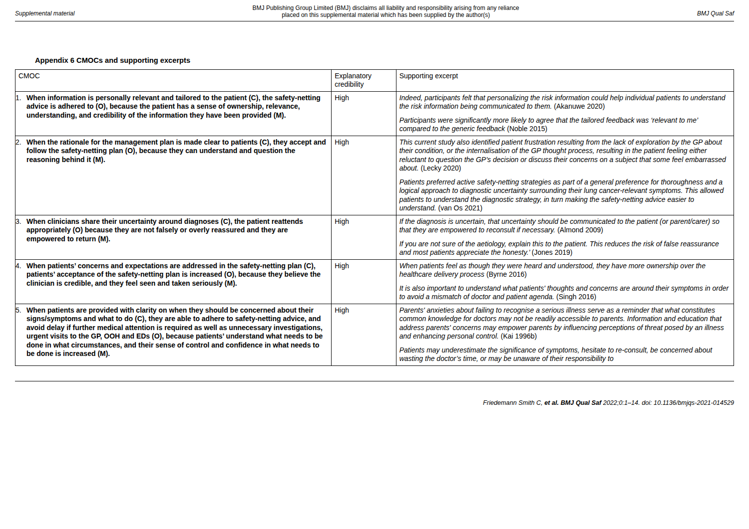Supplemental material
BMJ Publishing Group Limited (BMJ) disclaims all liability and responsibility arising from any reliance
placed on this supplemental material which has been supplied by the author(s)
BMJ Qual Saf
Appendix 6 CMOCs and supporting excerpts
| CMOC | Explanatory credibility | Supporting excerpt |
| --- | --- | --- |
| 1. When information is personally relevant and tailored to the patient (C), the safety-netting advice is adhered to (O), because the patient has a sense of ownership, relevance, understanding, and credibility of the information they have been provided (M). | High | Indeed, participants felt that personalizing the risk information could help individual patients to understand the risk information being communicated to them. (Akanuwe 2020) Participants were significantly more likely to agree that the tailored feedback was ‘relevant to me’ compared to the generic feedback (Noble 2015) |
| 2. When the rationale for the management plan is made clear to patients (C), they accept and follow the safety-netting plan (O), because they can understand and question the reasoning behind it (M). | High | This current study also identified patient frustration resulting from the lack of exploration by the GP about their condition, or the internalisation of the GP thought process, resulting in the patient feeling either reluctant to question the GP’s decision or discuss their concerns on a subject that some feel embarrassed about. (Lecky 2020) Patients preferred active safety-netting strategies as part of a general preference for thoroughness and a logical approach to diagnostic uncertainty surrounding their lung cancer-relevant symptoms. This allowed patients to understand the diagnostic strategy, in turn making the safety-netting advice easier to understand. (van Os 2021) |
| 3. When clinicians share their uncertainty around diagnoses (C), the patient reattends appropriately (O) because they are not falsely or overly reassured and they are empowered to return (M). | High | If the diagnosis is uncertain, that uncertainty should be communicated to the patient (or parent/carer) so that they are empowered to reconsult if necessary. (Almond 2009) If you are not sure of the aetiology, explain this to the patient. This reduces the risk of false reassurance and most patients appreciate the honesty.’ (Jones 2019) |
| 4. When patients’ concerns and expectations are addressed in the safety-netting plan (C), patients’ acceptance of the safety-netting plan is increased (O), because they believe the clinician is credible, and they feel seen and taken seriously (M). | High | When patients feel as though they were heard and understood, they have more ownership over the healthcare delivery process (Byrne 2016) It is also important to understand what patients' thoughts and concerns are around their symptoms in order to avoid a mismatch of doctor and patient agenda. (Singh 2016) |
| 5. When patients are provided with clarity on when they should be concerned about their signs/symptoms and what to do (C), they are able to adhere to safety-netting advice, and avoid delay if further medical attention is required as well as unnecessary investigations, urgent visits to the GP, OOH and EDs (O), because patients’ understand what needs to be done in what circumstances, and their sense of control and confidence in what needs to be done is increased (M). | High | Parents' anxieties about failing to recognise a serious illness serve as a reminder that what constitutes common knowledge for doctors may not be readily accessible to parents. Information and education that address parents' concerns may empower parents by influencing perceptions of threat posed by an illness and enhancing personal control. (Kai 1996b) Patients may underestimate the significance of symptoms, hesitate to re-consult, be concerned about wasting the doctor’s time, or may be unaware of their responsibility to |
Friedemann Smith C, et al. BMJ Qual Saf 2022;0:1–14. doi: 10.1136/bmjqs-2021-014529